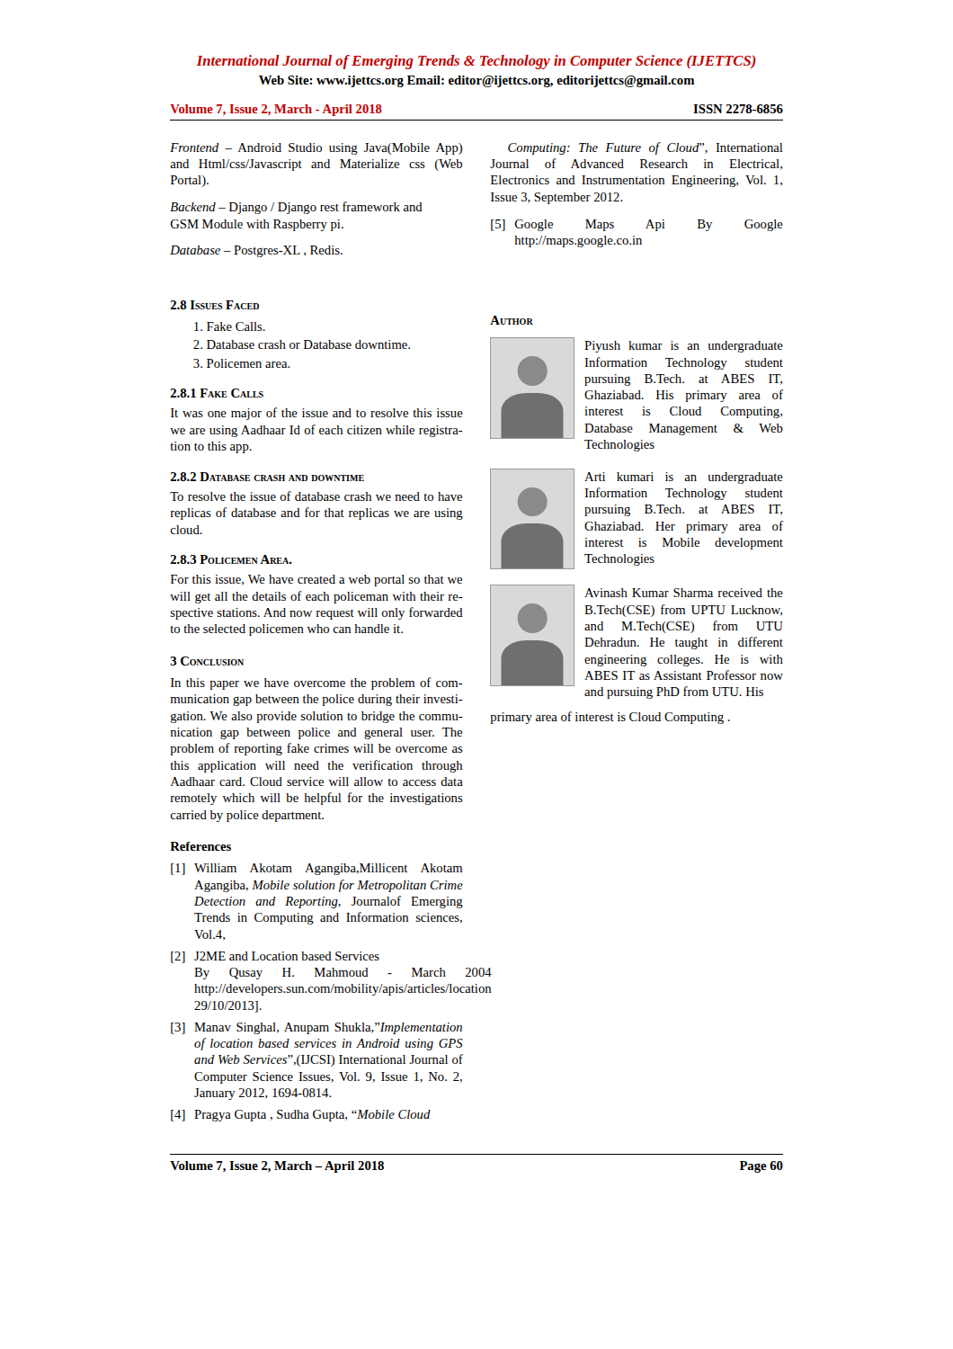International Journal of Emerging Trends & Technology in Computer Science (IJETTCS)
Web Site: www.ijettcs.org Email: editor@ijettcs.org, editorijettcs@gmail.com
Volume 7, Issue 2, March - April 2018 ISSN 2278-6856
Frontend – Android Studio using Java(Mobile App) and Html/css/Javascript and Materialize css (Web Portal).
Backend – Django / Django rest framework and
GSM Module with Raspberry pi.
Database – Postgres-XL , Redis.
2.8 Issues Faced
Fake Calls.
Database crash or Database downtime.
Policemen area.
2.8.1 Fake Calls
It was one major of the issue and to resolve this issue we are using Aadhaar Id of each citizen while registration to this app.
2.8.2 Database crash and downtime
To resolve the issue of database crash we need to have replicas of database and for that replicas we are using cloud.
2.8.3 Policemen Area.
For this issue, We have created a web portal so that we will get all the details of each policeman with their respective stations. And now request will only forwarded to the selected policemen who can handle it.
3 Conclusion
In this paper we have overcome the problem of communication gap between the police during their investigation. We also provide solution to bridge the communication gap between police and general user. The problem of reporting fake crimes will be overcome as this application will need the verification through Aadhaar card. Cloud service will allow to access data remotely which will be helpful for the investigations carried by police department.
References
[1] William Akotam Agangiba,Millicent Akotam Agangiba, Mobile solution for Metropolitan Crime Detection and Reporting, Journalof Emerging Trends in Computing and Information sciences, Vol.4,
[2] J2ME and Location based Services
By Qusay H. Mahmoud - March 2004 http://developers.sun.com/mobility/apis/articles/location 29/10/2013].
[3] Manav Singhal, Anupam Shukla,”Implementation of location based services in Android using GPS and Web Services”,(IJCSI) International Journal of Computer Science Issues, Vol. 9, Issue 1, No. 2, January 2012, 1694-0814.
[4] Pragya Gupta , Sudha Gupta, “Mobile Cloud
Computing: The Future of Cloud”, International Journal of Advanced Research in Electrical, Electronics and Instrumentation Engineering, Vol. 1, Issue 3, September 2012.
[5] Google Maps Api By Google http://maps.google.co.in
Author
Piyush kumar is an undergraduate Information Technology student pursuing B.Tech. at ABES IT, Ghaziabad. His primary area of interest is Cloud Computing, Database Management & Web Technologies
Arti kumari is an undergraduate Information Technology student pursuing B.Tech. at ABES IT, Ghaziabad. Her primary area of interest is Mobile development Technologies
Avinash Kumar Sharma received the B.Tech(CSE) from UPTU Lucknow, and M.Tech(CSE) from UTU Dehradun. He taught in different engineering colleges. He is with ABES IT as Assistant Professor now and pursuing PhD from UTU. His
primary area of interest is Cloud Computing .
Volume 7, Issue 2, March – April 2018 Page 60